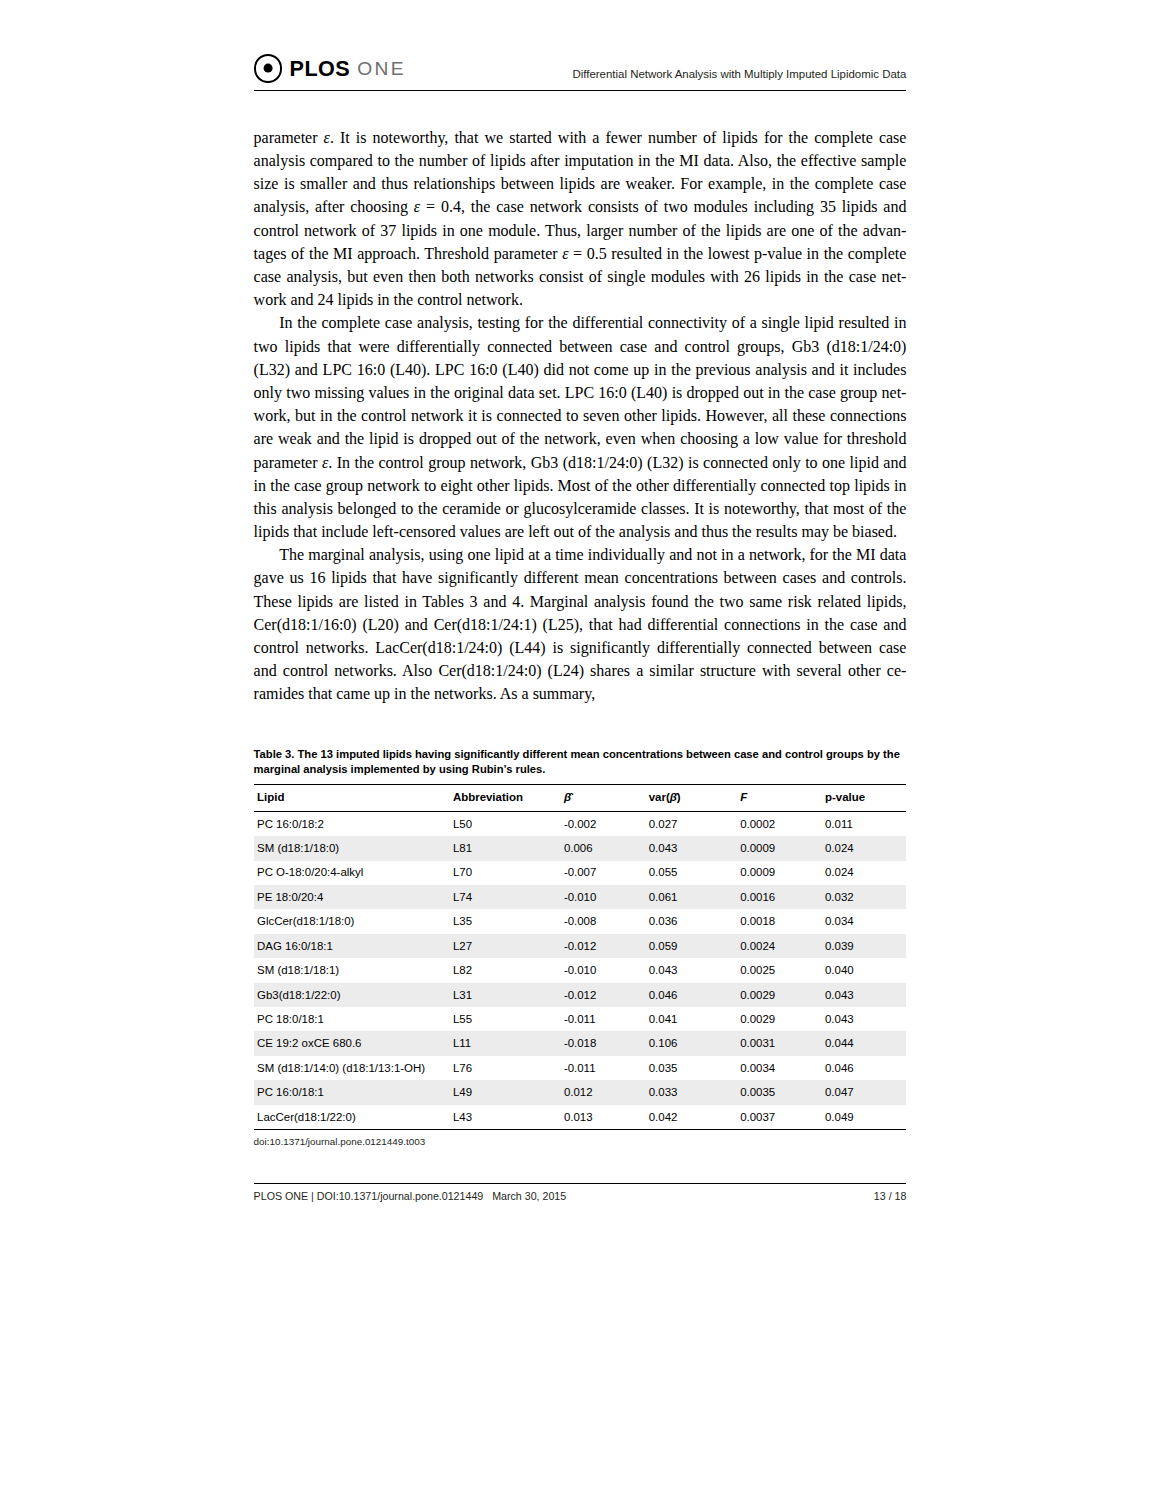PLOS ONE
Differential Network Analysis with Multiply Imputed Lipidomic Data
parameter ε. It is noteworthy, that we started with a fewer number of lipids for the complete case analysis compared to the number of lipids after imputation in the MI data. Also, the effective sample size is smaller and thus relationships between lipids are weaker. For example, in the complete case analysis, after choosing ε = 0.4, the case network consists of two modules including 35 lipids and control network of 37 lipids in one module. Thus, larger number of the lipids are one of the advantages of the MI approach. Threshold parameter ε = 0.5 resulted in the lowest p-value in the complete case analysis, but even then both networks consist of single modules with 26 lipids in the case network and 24 lipids in the control network.
In the complete case analysis, testing for the differential connectivity of a single lipid resulted in two lipids that were differentially connected between case and control groups, Gb3 (d18:1/24:0) (L32) and LPC 16:0 (L40). LPC 16:0 (L40) did not come up in the previous analysis and it includes only two missing values in the original data set. LPC 16:0 (L40) is dropped out in the case group network, but in the control network it is connected to seven other lipids. However, all these connections are weak and the lipid is dropped out of the network, even when choosing a low value for threshold parameter ε. In the control group network, Gb3 (d18:1/24:0) (L32) is connected only to one lipid and in the case group network to eight other lipids. Most of the other differentially connected top lipids in this analysis belonged to the ceramide or glucosylceramide classes. It is noteworthy, that most of the lipids that include left-censored values are left out of the analysis and thus the results may be biased.
The marginal analysis, using one lipid at a time individually and not in a network, for the MI data gave us 16 lipids that have significantly different mean concentrations between cases and controls. These lipids are listed in Tables 3 and 4. Marginal analysis found the two same risk related lipids, Cer(d18:1/16:0) (L20) and Cer(d18:1/24:1) (L25), that had differential connections in the case and control networks. LacCer(d18:1/24:0) (L44) is significantly differentially connected between case and control networks. Also Cer(d18:1/24:0) (L24) shares a similar structure with several other ceramides that came up in the networks. As a summary,
Table 3. The 13 imputed lipids having significantly different mean concentrations between case and control groups by the marginal analysis implemented by using Rubin’s rules.
| Lipid | Abbreviation | β̂ | var( β̂ ) | F | p-value |
| --- | --- | --- | --- | --- | --- |
| PC 16:0/18:2 | L50 | -0.002 | 0.027 | 0.0002 | 0.011 |
| SM (d18:1/18:0) | L81 | 0.006 | 0.043 | 0.0009 | 0.024 |
| PC O-18:0/20:4-alkyl | L70 | -0.007 | 0.055 | 0.0009 | 0.024 |
| PE 18:0/20:4 | L74 | -0.010 | 0.061 | 0.0016 | 0.032 |
| GlcCer(d18:1/18:0) | L35 | -0.008 | 0.036 | 0.0018 | 0.034 |
| DAG 16:0/18:1 | L27 | -0.012 | 0.059 | 0.0024 | 0.039 |
| SM (d18:1/18:1) | L82 | -0.010 | 0.043 | 0.0025 | 0.040 |
| Gb3(d18:1/22:0) | L31 | -0.012 | 0.046 | 0.0029 | 0.043 |
| PC 18:0/18:1 | L55 | -0.011 | 0.041 | 0.0029 | 0.043 |
| CE 19:2 oxCE 680.6 | L11 | -0.018 | 0.106 | 0.0031 | 0.044 |
| SM (d18:1/14:0) (d18:1/13:1-OH) | L76 | -0.011 | 0.035 | 0.0034 | 0.046 |
| PC 16:0/18:1 | L49 | 0.012 | 0.033 | 0.0035 | 0.047 |
| LacCer(d18:1/22:0) | L43 | 0.013 | 0.042 | 0.0037 | 0.049 |
doi:10.1371/journal.pone.0121449.t003
PLOS ONE | DOI:10.1371/journal.pone.0121449 March 30, 2015
13 / 18